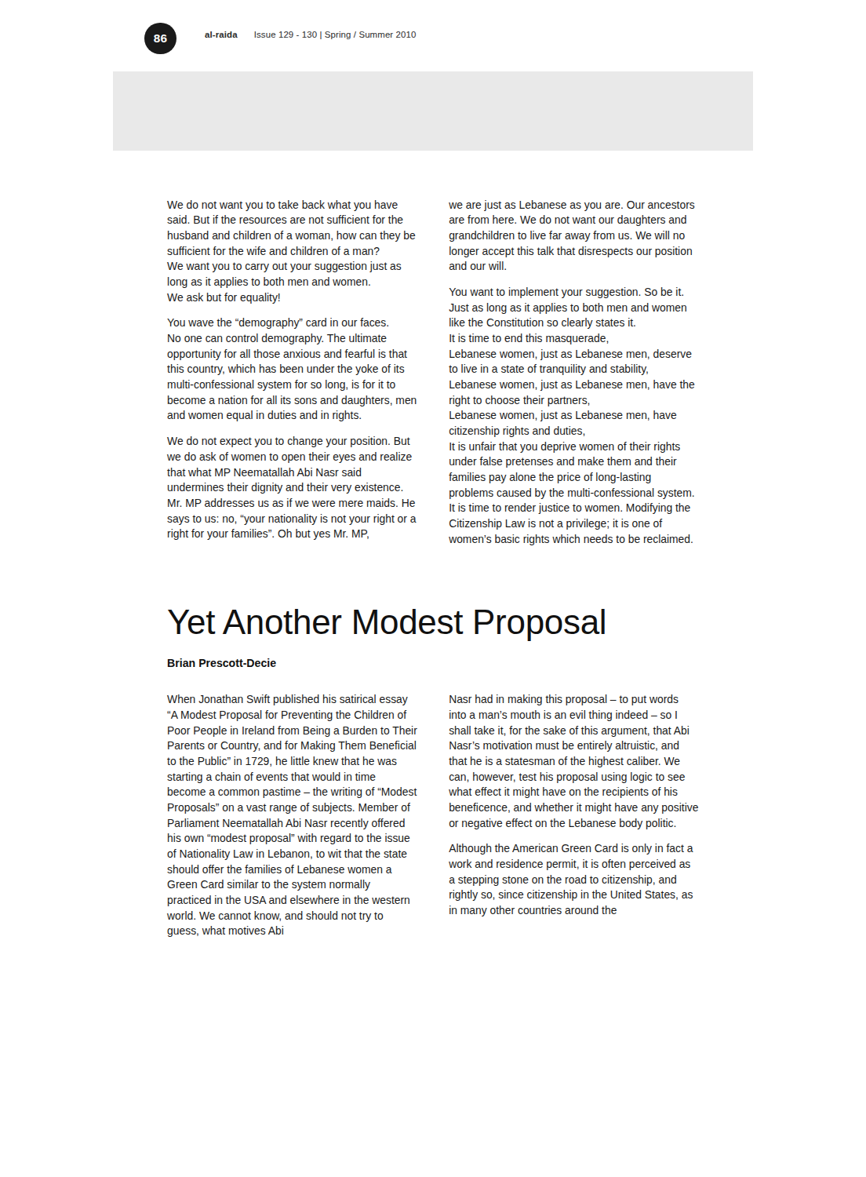86
al-raida Issue 129 - 130 | Spring / Summer 2010
We do not want you to take back what you have said. But if the resources are not sufficient for the husband and children of a woman, how can they be sufficient for the wife and children of a man?
We want you to carry out your suggestion just as long as it applies to both men and women.
We ask but for equality!
You wave the “demography” card in our faces.
No one can control demography. The ultimate opportunity for all those anxious and fearful is that this country, which has been under the yoke of its multi-confessional system for so long, is for it to become a nation for all its sons and daughters, men and women equal in duties and in rights.
We do not expect you to change your position. But we do ask of women to open their eyes and realize that what MP Neematallah Abi Nasr said undermines their dignity and their very existence.
Mr. MP addresses us as if we were mere maids. He says to us: no, “your nationality is not your right or a right for your families”. Oh but yes Mr. MP,
we are just as Lebanese as you are. Our ancestors are from here. We do not want our daughters and grandchildren to live far away from us. We will no longer accept this talk that disrespects our position and our will.
You want to implement your suggestion. So be it. Just as long as it applies to both men and women like the Constitution so clearly states it.
It is time to end this masquerade,
Lebanese women, just as Lebanese men, deserve to live in a state of tranquility and stability,
Lebanese women, just as Lebanese men, have the right to choose their partners,
Lebanese women, just as Lebanese men, have citizenship rights and duties,
It is unfair that you deprive women of their rights under false pretenses and make them and their families pay alone the price of long-lasting problems caused by the multi-confessional system.
It is time to render justice to women. Modifying the Citizenship Law is not a privilege; it is one of women’s basic rights which needs to be reclaimed.
Yet Another Modest Proposal
Brian Prescott-Decie
When Jonathan Swift published his satirical essay “A Modest Proposal for Preventing the Children of Poor People in Ireland from Being a Burden to Their Parents or Country, and for Making Them Beneficial to the Public” in 1729, he little knew that he was starting a chain of events that would in time become a common pastime – the writing of “Modest Proposals” on a vast range of subjects. Member of Parliament Neematallah Abi Nasr recently offered his own “modest proposal” with regard to the issue of Nationality Law in Lebanon, to wit that the state should offer the families of Lebanese women a Green Card similar to the system normally practiced in the USA and elsewhere in the western world. We cannot know, and should not try to guess, what motives Abi
Nasr had in making this proposal – to put words into a man’s mouth is an evil thing indeed – so I shall take it, for the sake of this argument, that Abi Nasr’s motivation must be entirely altruistic, and that he is a statesman of the highest caliber. We can, however, test his proposal using logic to see what effect it might have on the recipients of his beneficence, and whether it might have any positive or negative effect on the Lebanese body politic.
Although the American Green Card is only in fact a work and residence permit, it is often perceived as a stepping stone on the road to citizenship, and rightly so, since citizenship in the United States, as in many other countries around the